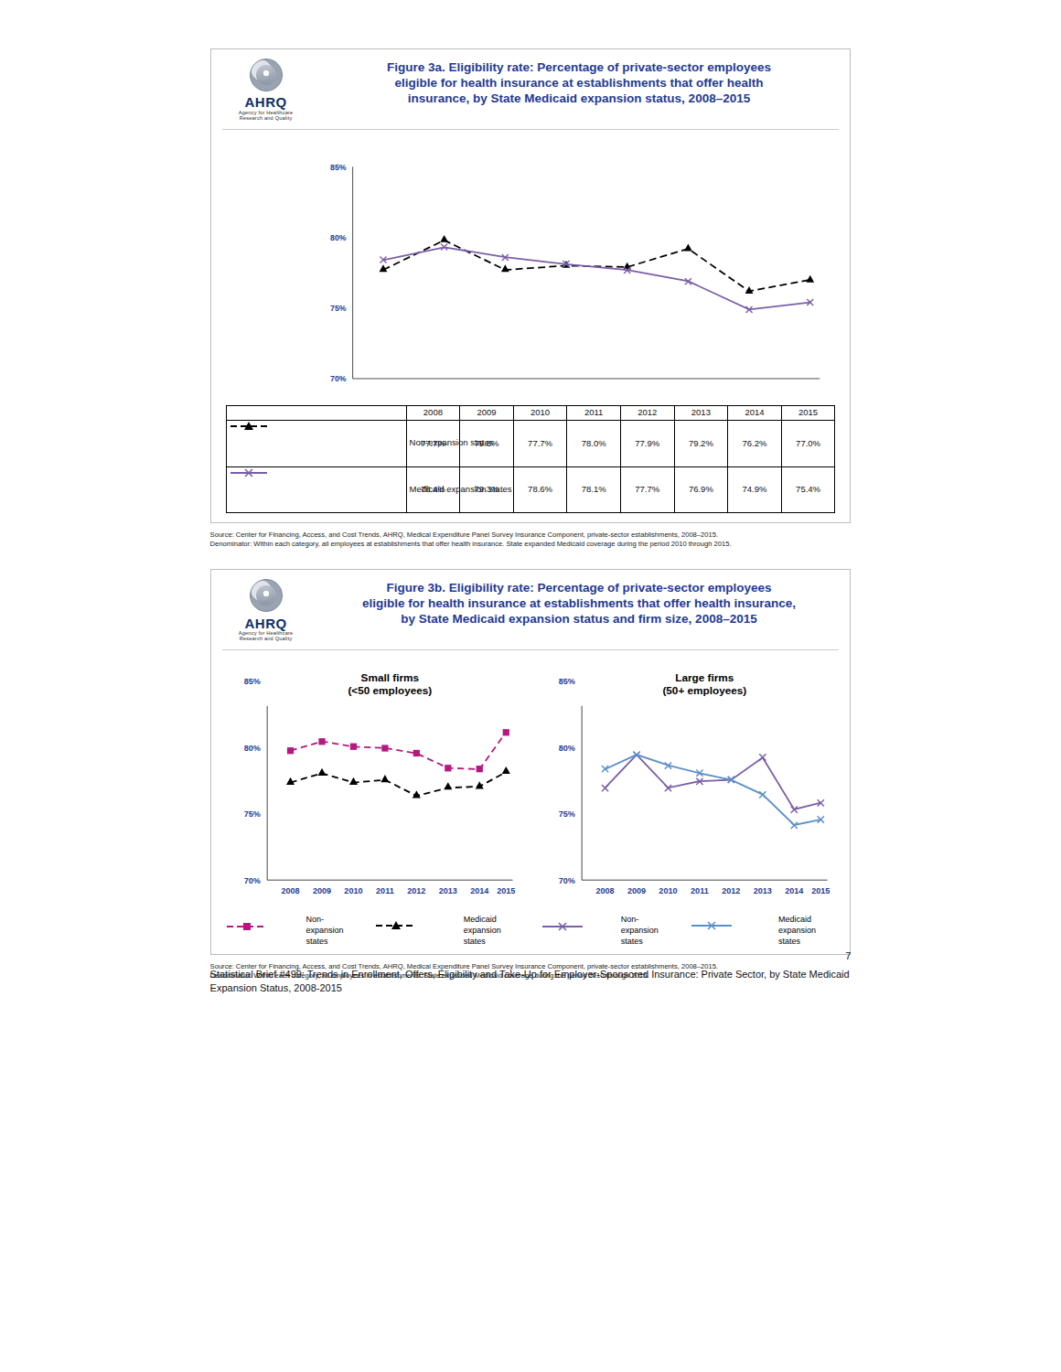AHRQ
Agency for Healthcare
Research and Quality
Figure 3a. Eligibility rate: Percentage of private-sector employees
eligible for health insurance at establishments that offer health
insurance, by State Medicaid expansion status, 2008–2015
85% 80% 75% 70% Expansion: 78.4,79.3,78.6,78.1,77.7,76.9,74.9,75.4
| | 2008 | 2009 | 2010 | 2011 | 2012 | 2013 | 2014 | 2015 |
| --- | --- | --- | --- | --- | --- | --- | --- | --- |
| Non-expansion states | 77.7% | 79.8% | 77.7% | 78.0% | 77.9% | 79.2% | 76.2% | 77.0% |
| Medicaid expansion states | 78.4% | 79.3% | 78.6% | 78.1% | 77.7% | 76.9% | 74.9% | 75.4% |
Source: Center for Financing, Access, and Cost Trends, AHRQ, Medical Expenditure Panel Survey Insurance Component, private-sector establishments, 2008–2015.
Denominator: Within each category, all employees at establishments that offer health insurance. State expanded Medicaid coverage during the period 2010 through 2015.
AHRQ
Agency for Healthcare
Research and Quality
Figure 3b. Eligibility rate: Percentage of private-sector employees
eligible for health insurance at establishments that offer health insurance,
by State Medicaid expansion status and firm size, 2008–2015
85% 80% 75% 70% Small firms (<50 employees) 2008 2009 2010 2011 2012 2013 2014 2015
Non-expansion states
Medicaid expansion states
85% 80% 75% 70% Large firms (50+ employees) 2008 2009 2010 2011 2012 2013 2014 2015
Non-expansion states
Medicaid expansion states
Source: Center for Financing, Access, and Cost Trends, AHRQ, Medical Expenditure Panel Survey Insurance Component, private-sector establishments, 2008–2015.
Denominator: Within each category, all employees in establishments. State expanded Medicaid coverage during the period 2010 through 2015.
7
Statistical Brief #499: Trends in Enrollment, Offers, Eligibility and Take-Up for Employer-Sponsored Insurance: Private Sector, by State Medicaid Expansion Status, 2008-2015